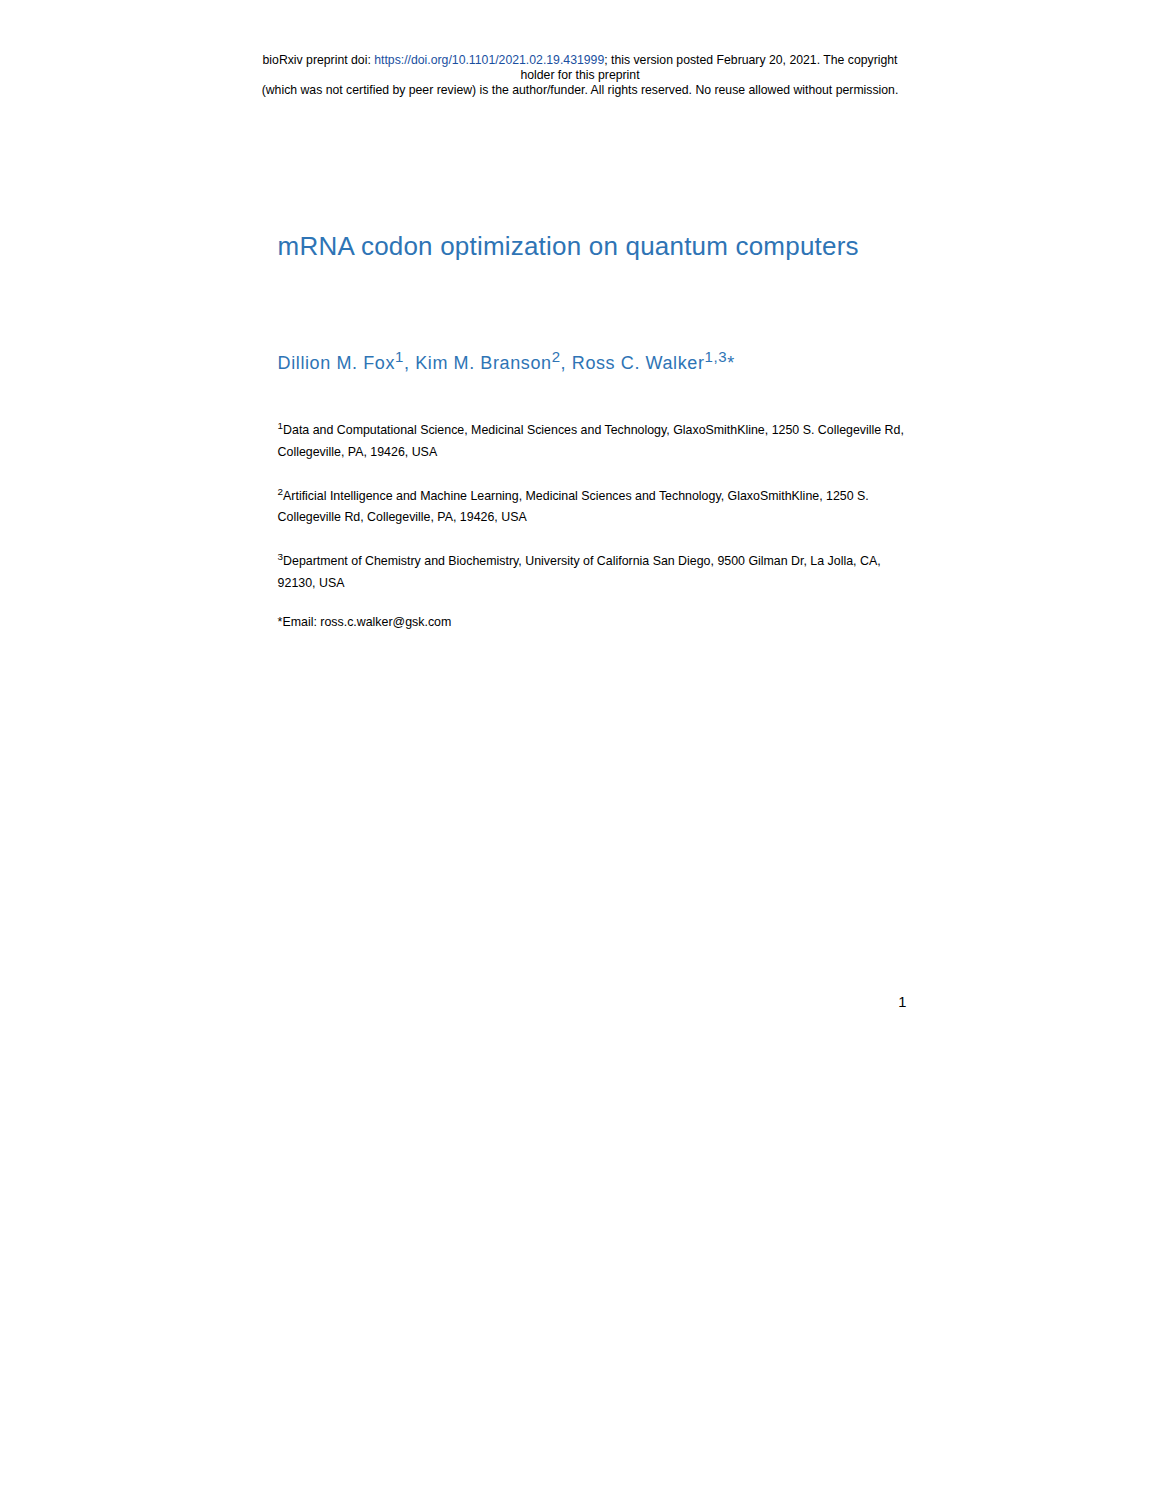bioRxiv preprint doi: https://doi.org/10.1101/2021.02.19.431999; this version posted February 20, 2021. The copyright holder for this preprint (which was not certified by peer review) is the author/funder. All rights reserved. No reuse allowed without permission.
mRNA codon optimization on quantum computers
Dillion M. Fox1, Kim M. Branson2, Ross C. Walker1,3*
1Data and Computational Science, Medicinal Sciences and Technology, GlaxoSmithKline, 1250 S. Collegeville Rd, Collegeville, PA, 19426, USA
2Artificial Intelligence and Machine Learning, Medicinal Sciences and Technology, GlaxoSmithKline, 1250 S. Collegeville Rd, Collegeville, PA, 19426, USA
3Department of Chemistry and Biochemistry, University of California San Diego, 9500 Gilman Dr, La Jolla, CA, 92130, USA
*Email: ross.c.walker@gsk.com
1